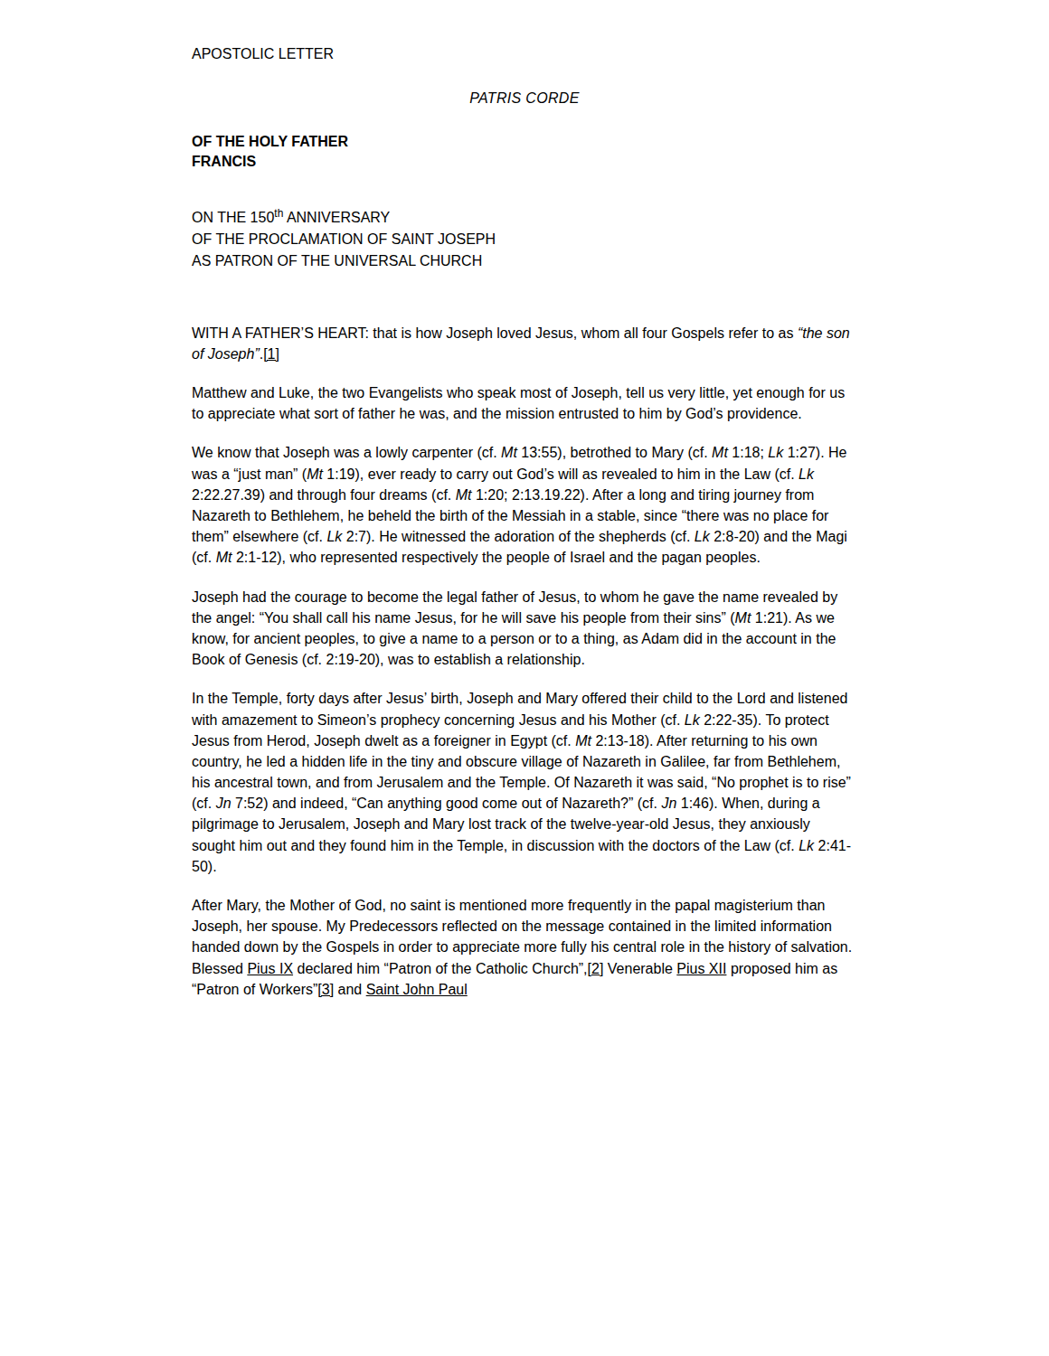APOSTOLIC LETTER
PATRIS CORDE
OF THE HOLY FATHER
FRANCIS
ON THE 150th ANNIVERSARY
OF THE PROCLAMATION OF SAINT JOSEPH
AS PATRON OF THE UNIVERSAL CHURCH
With a father’s heart: that is how Joseph loved Jesus, whom all four Gospels refer to as “the son of Joseph”.[1]
Matthew and Luke, the two Evangelists who speak most of Joseph, tell us very little, yet enough for us to appreciate what sort of father he was, and the mission entrusted to him by God’s providence.
We know that Joseph was a lowly carpenter (cf. Mt 13:55), betrothed to Mary (cf. Mt 1:18; Lk 1:27). He was a “just man” (Mt 1:19), ever ready to carry out God’s will as revealed to him in the Law (cf. Lk 2:22.27.39) and through four dreams (cf. Mt 1:20; 2:13.19.22). After a long and tiring journey from Nazareth to Bethlehem, he beheld the birth of the Messiah in a stable, since “there was no place for them” elsewhere (cf. Lk 2:7). He witnessed the adoration of the shepherds (cf. Lk 2:8-20) and the Magi (cf. Mt 2:1-12), who represented respectively the people of Israel and the pagan peoples.
Joseph had the courage to become the legal father of Jesus, to whom he gave the name revealed by the angel: “You shall call his name Jesus, for he will save his people from their sins” (Mt 1:21). As we know, for ancient peoples, to give a name to a person or to a thing, as Adam did in the account in the Book of Genesis (cf. 2:19-20), was to establish a relationship.
In the Temple, forty days after Jesus’ birth, Joseph and Mary offered their child to the Lord and listened with amazement to Simeon’s prophecy concerning Jesus and his Mother (cf. Lk 2:22-35). To protect Jesus from Herod, Joseph dwelt as a foreigner in Egypt (cf. Mt 2:13-18). After returning to his own country, he led a hidden life in the tiny and obscure village of Nazareth in Galilee, far from Bethlehem, his ancestral town, and from Jerusalem and the Temple. Of Nazareth it was said, “No prophet is to rise” (cf. Jn 7:52) and indeed, “Can anything good come out of Nazareth?” (cf. Jn 1:46). When, during a pilgrimage to Jerusalem, Joseph and Mary lost track of the twelve-year-old Jesus, they anxiously sought him out and they found him in the Temple, in discussion with the doctors of the Law (cf. Lk 2:41-50).
After Mary, the Mother of God, no saint is mentioned more frequently in the papal magisterium than Joseph, her spouse. My Predecessors reflected on the message contained in the limited information handed down by the Gospels in order to appreciate more fully his central role in the history of salvation. Blessed Pius IX declared him “Patron of the Catholic Church”,[2] Venerable Pius XII proposed him as “Patron of Workers”[3] and Saint John Paul